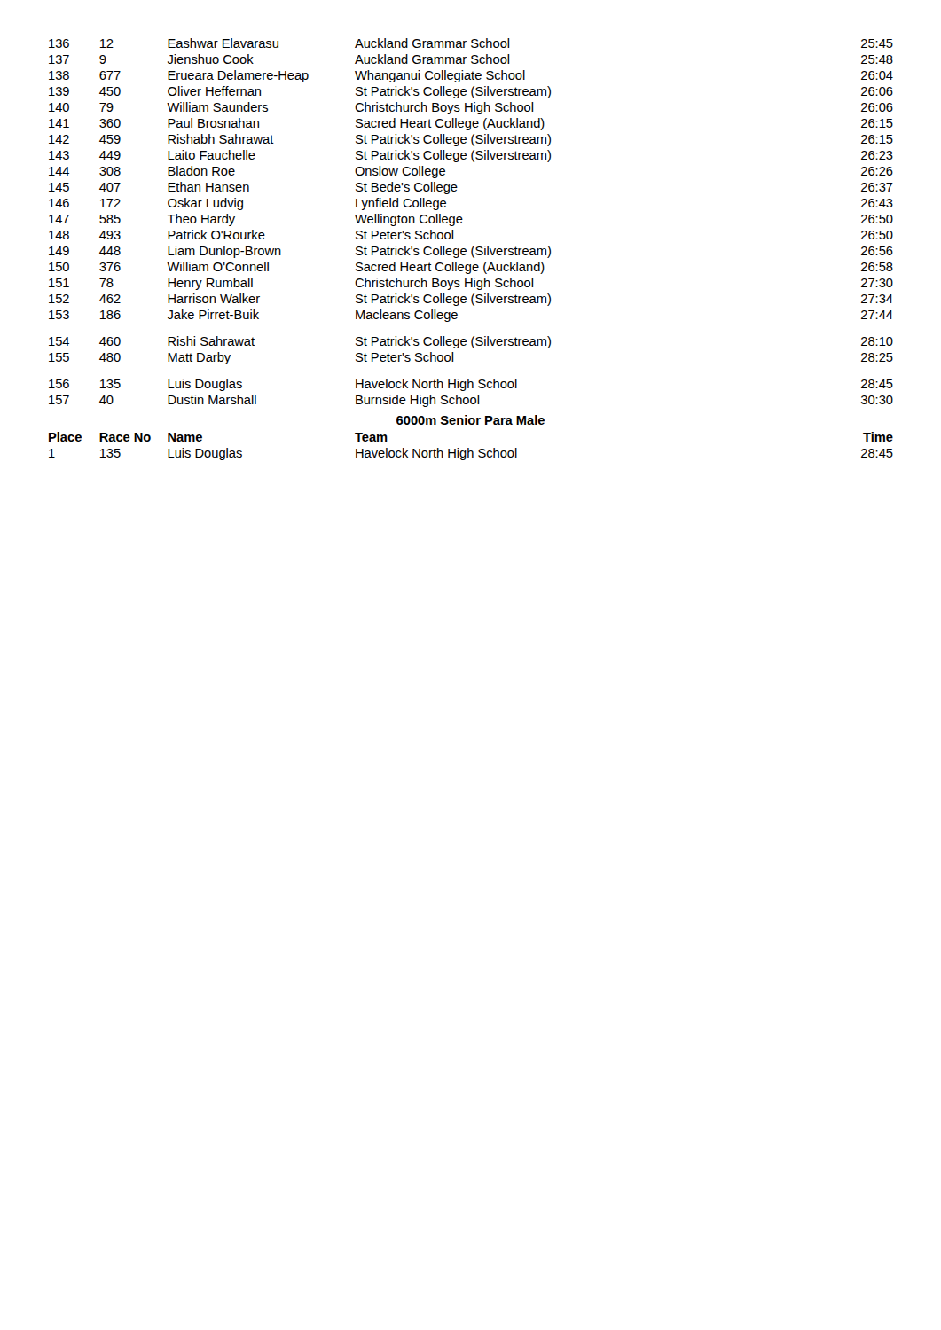| 136 | 12 | Eashwar Elavarasu | Auckland Grammar School | 25:45 |
| 137 | 9 | Jienshuo Cook | Auckland Grammar School | 25:48 |
| 138 | 677 | Erueara Delamere-Heap | Whanganui Collegiate School | 26:04 |
| 139 | 450 | Oliver Heffernan | St Patrick's College (Silverstream) | 26:06 |
| 140 | 79 | William Saunders | Christchurch Boys High School | 26:06 |
| 141 | 360 | Paul Brosnahan | Sacred Heart College (Auckland) | 26:15 |
| 142 | 459 | Rishabh Sahrawat | St Patrick's College (Silverstream) | 26:15 |
| 143 | 449 | Laito Fauchelle | St Patrick's College (Silverstream) | 26:23 |
| 144 | 308 | Bladon Roe | Onslow College | 26:26 |
| 145 | 407 | Ethan Hansen | St Bede's College | 26:37 |
| 146 | 172 | Oskar Ludvig | Lynfield College | 26:43 |
| 147 | 585 | Theo Hardy | Wellington College | 26:50 |
| 148 | 493 | Patrick O'Rourke | St Peter's School | 26:50 |
| 149 | 448 | Liam Dunlop-Brown | St Patrick's College (Silverstream) | 26:56 |
| 150 | 376 | William O'Connell | Sacred Heart College (Auckland) | 26:58 |
| 151 | 78 | Henry Rumball | Christchurch Boys High School | 27:30 |
| 152 | 462 | Harrison Walker | St Patrick's College (Silverstream) | 27:34 |
| 153 | 186 | Jake Pirret-Buik | Macleans College | 27:44 |
| 154 | 460 | Rishi Sahrawat | St Patrick's College (Silverstream) | 28:10 |
| 155 | 480 | Matt Darby | St Peter's School | 28:25 |
| 156 | 135 | Luis Douglas | Havelock North High School | 28:45 |
| 157 | 40 | Dustin Marshall | Burnside High School | 30:30 |
| 6000m Senior Para Male |
| Place | Race No | Name | Team | Time |
| 1 | 135 | Luis Douglas | Havelock North High School | 28:45 |